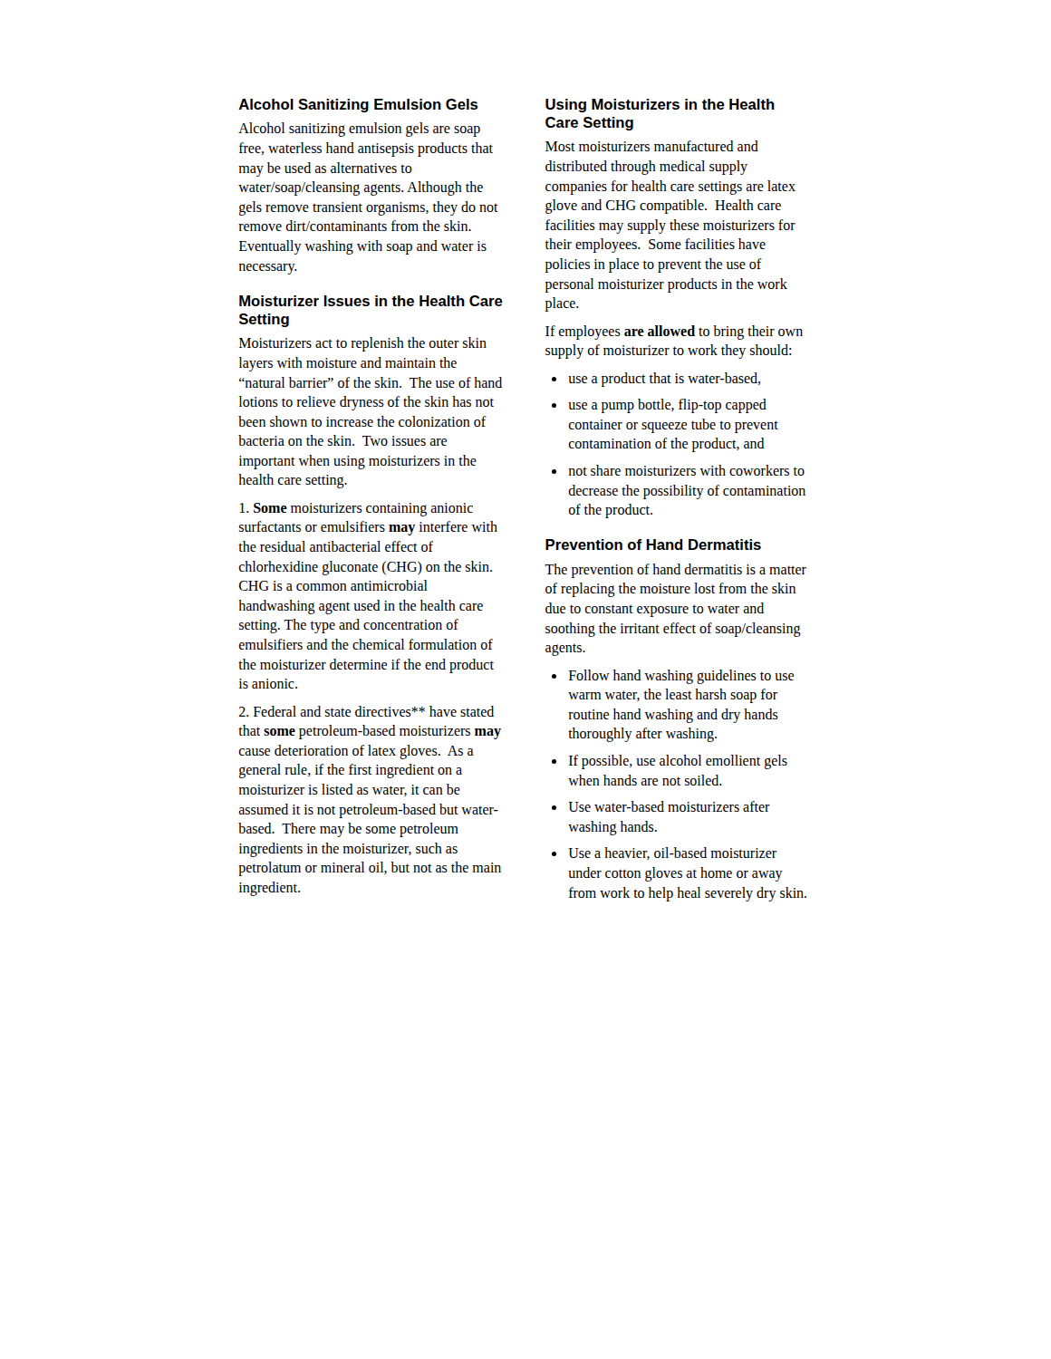Alcohol Sanitizing Emulsion Gels
Alcohol sanitizing emulsion gels are soap free, waterless hand antisepsis products that may be used as alternatives to water/soap/cleansing agents. Although the gels remove transient organisms, they do not remove dirt/contaminants from the skin. Eventually washing with soap and water is necessary.
Moisturizer Issues in the Health Care Setting
Moisturizers act to replenish the outer skin layers with moisture and maintain the “natural barrier” of the skin. The use of hand lotions to relieve dryness of the skin has not been shown to increase the colonization of bacteria on the skin. Two issues are important when using moisturizers in the health care setting.
1. Some moisturizers containing anionic surfactants or emulsifiers may interfere with the residual antibacterial effect of chlorhexidine gluconate (CHG) on the skin. CHG is a common antimicrobial handwashing agent used in the health care setting. The type and concentration of emulsifiers and the chemical formulation of the moisturizer determine if the end product is anionic.
2. Federal and state directives** have stated that some petroleum-based moisturizers may cause deterioration of latex gloves. As a general rule, if the first ingredient on a moisturizer is listed as water, it can be assumed it is not petroleum-based but water-based. There may be some petroleum ingredients in the moisturizer, such as petrolatum or mineral oil, but not as the main ingredient.
Using Moisturizers in the Health Care Setting
Most moisturizers manufactured and distributed through medical supply companies for health care settings are latex glove and CHG compatible. Health care facilities may supply these moisturizers for their employees. Some facilities have policies in place to prevent the use of personal moisturizer products in the work place.
If employees are allowed to bring their own supply of moisturizer to work they should:
use a product that is water-based,
use a pump bottle, flip-top capped container or squeeze tube to prevent contamination of the product, and
not share moisturizers with coworkers to decrease the possibility of contamination of the product.
Prevention of Hand Dermatitis
The prevention of hand dermatitis is a matter of replacing the moisture lost from the skin due to constant exposure to water and soothing the irritant effect of soap/cleansing agents.
Follow hand washing guidelines to use warm water, the least harsh soap for routine hand washing and dry hands thoroughly after washing.
If possible, use alcohol emollient gels when hands are not soiled.
Use water-based moisturizers after washing hands.
Use a heavier, oil-based moisturizer under cotton gloves at home or away from work to help heal severely dry skin.